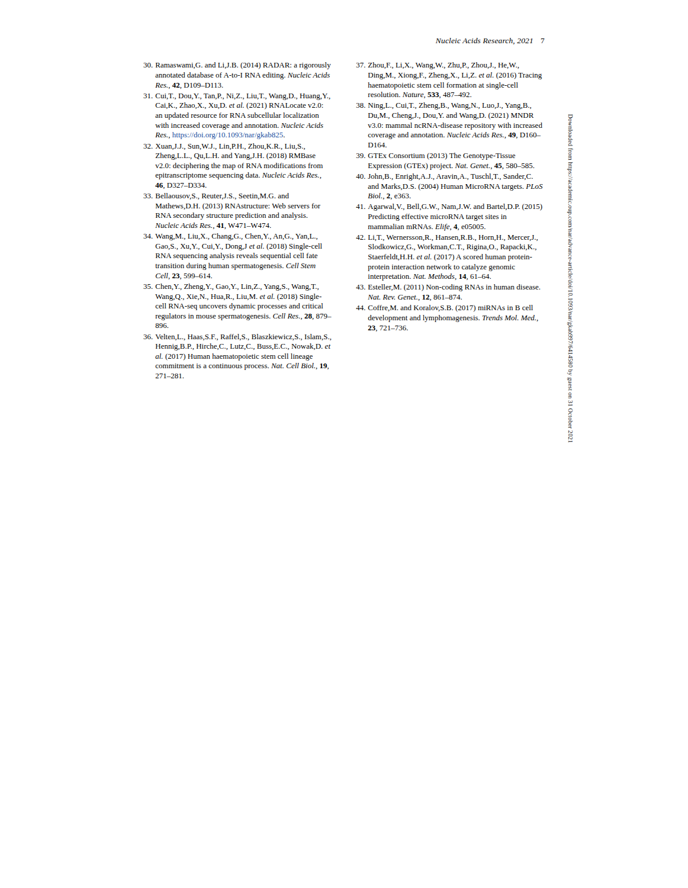Nucleic Acids Research, 20217
30. Ramaswami,G. and Li,J.B. (2014) RADAR: a rigorously annotated database of A-to-I RNA editing. Nucleic Acids Res., 42, D109–D113.
31. Cui,T., Dou,Y., Tan,P., Ni,Z., Liu,T., Wang,D., Huang,Y., Cai,K., Zhao,X., Xu,D. et al. (2021) RNALocate v2.0: an updated resource for RNA subcellular localization with increased coverage and annotation. Nucleic Acids Res., https://doi.org/10.1093/nar/gkab825.
32. Xuan,J.J., Sun,W.J., Lin,P.H., Zhou,K.R., Liu,S., Zheng,L.L., Qu,L.H. and Yang,J.H. (2018) RMBase v2.0: deciphering the map of RNA modifications from epitranscriptome sequencing data. Nucleic Acids Res., 46, D327–D334.
33. Bellaousov,S., Reuter,J.S., Seetin,M.G. and Mathews,D.H. (2013) RNAstructure: Web servers for RNA secondary structure prediction and analysis. Nucleic Acids Res., 41, W471–W474.
34. Wang,M., Liu,X., Chang,G., Chen,Y., An,G., Yan,L., Gao,S., Xu,Y., Cui,Y., Dong,J et al. (2018) Single-cell RNA sequencing analysis reveals sequential cell fate transition during human spermatogenesis. Cell Stem Cell, 23, 599–614.
35. Chen,Y., Zheng,Y., Gao,Y., Lin,Z., Yang,S., Wang,T., Wang,Q., Xie,N., Hua,R., Liu,M. et al. (2018) Single-cell RNA-seq uncovers dynamic processes and critical regulators in mouse spermatogenesis. Cell Res., 28, 879–896.
36. Velten,L., Haas,S.F., Raffel,S., Blaszkiewicz,S., Islam,S., Hennig,B.P., Hirche,C., Lutz,C., Buss,E.C., Nowak,D. et al. (2017) Human haematopoietic stem cell lineage commitment is a continuous process. Nat. Cell Biol., 19, 271–281.
37. Zhou,F., Li,X., Wang,W., Zhu,P., Zhou,J., He,W., Ding,M., Xiong,F., Zheng,X., Li,Z. et al. (2016) Tracing haematopoietic stem cell formation at single-cell resolution. Nature, 533, 487–492.
38. Ning,L., Cui,T., Zheng,B., Wang,N., Luo,J., Yang,B., Du,M., Cheng,J., Dou,Y. and Wang,D. (2021) MNDR v3.0: mammal ncRNA-disease repository with increased coverage and annotation. Nucleic Acids Res., 49, D160–D164.
39. GTEx Consortium (2013) The Genotype-Tissue Expression (GTEx) project. Nat. Genet., 45, 580–585.
40. John,B., Enright,A.J., Aravin,A., Tuschl,T., Sander,C. and Marks,D.S. (2004) Human MicroRNA targets. PLoS Biol., 2, e363.
41. Agarwal,V., Bell,G.W., Nam,J.W. and Bartel,D.P. (2015) Predicting effective microRNA target sites in mammalian mRNAs. Elife, 4, e05005.
42. Li,T., Wernersson,R., Hansen,R.B., Horn,H., Mercer,J., Slodkowicz,G., Workman,C.T., Rigina,O., Rapacki,K., Staerfeldt,H.H. et al. (2017) A scored human protein-protein interaction network to catalyze genomic interpretation. Nat. Methods, 14, 61–64.
43. Esteller,M. (2011) Non-coding RNAs in human disease. Nat. Rev. Genet., 12, 861–874.
44. Coffre,M. and Koralov,S.B. (2017) miRNAs in B cell development and lymphomagenesis. Trends Mol. Med., 23, 721–736.
Downloaded from https://academic.oup.com/nar/advance-article/doi/10.1093/nar/gkab997/6414580 by guest on 31 October 2021